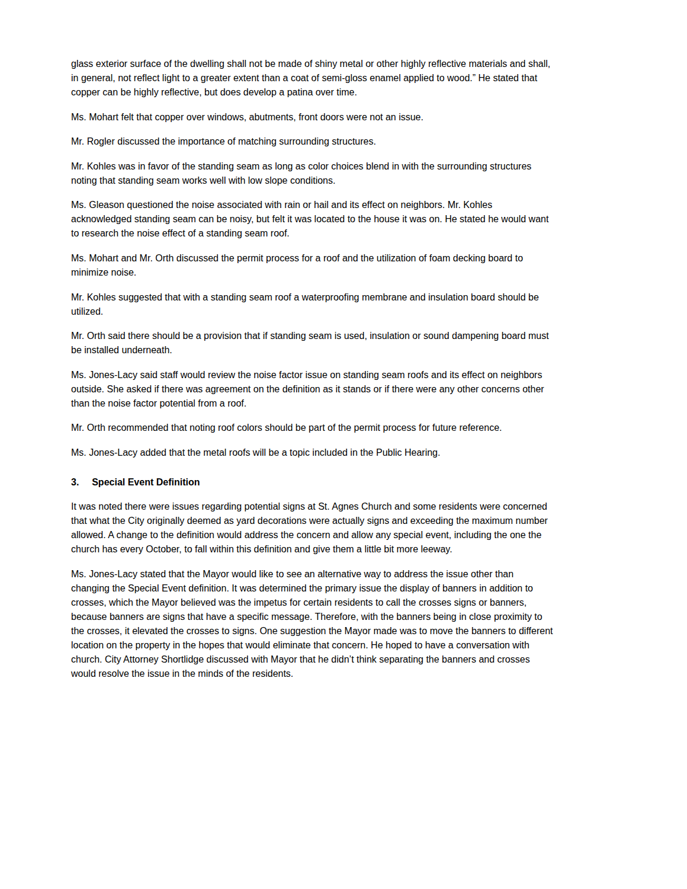glass exterior surface of the dwelling shall not be made of shiny metal or other highly reflective materials and shall, in general, not reflect light to a greater extent than a coat of semi-gloss enamel applied to wood.” He stated that copper can be highly reflective, but does develop a patina over time.
Ms. Mohart felt that copper over windows, abutments, front doors were not an issue.
Mr. Rogler discussed the importance of matching surrounding structures.
Mr. Kohles was in favor of the standing seam as long as color choices blend in with the surrounding structures noting that standing seam works well with low slope conditions.
Ms. Gleason questioned the noise associated with rain or hail and its effect on neighbors. Mr. Kohles acknowledged standing seam can be noisy, but felt it was located to the house it was on. He stated he would want to research the noise effect of a standing seam roof.
Ms. Mohart and Mr. Orth discussed the permit process for a roof and the utilization of foam decking board to minimize noise.
Mr. Kohles suggested that with a standing seam roof a waterproofing membrane and insulation board should be utilized.
Mr. Orth said there should be a provision that if standing seam is used, insulation or sound dampening board must be installed underneath.
Ms. Jones-Lacy said staff would review the noise factor issue on standing seam roofs and its effect on neighbors outside. She asked if there was agreement on the definition as it stands or if there were any other concerns other than the noise factor potential from a roof.
Mr. Orth recommended that noting roof colors should be part of the permit process for future reference.
Ms. Jones-Lacy added that the metal roofs will be a topic included in the Public Hearing.
3. Special Event Definition
It was noted there were issues regarding potential signs at St. Agnes Church and some residents were concerned that what the City originally deemed as yard decorations were actually signs and exceeding the maximum number allowed. A change to the definition would address the concern and allow any special event, including the one the church has every October, to fall within this definition and give them a little bit more leeway.
Ms. Jones-Lacy stated that the Mayor would like to see an alternative way to address the issue other than changing the Special Event definition. It was determined the primary issue the display of banners in addition to crosses, which the Mayor believed was the impetus for certain residents to call the crosses signs or banners, because banners are signs that have a specific message. Therefore, with the banners being in close proximity to the crosses, it elevated the crosses to signs. One suggestion the Mayor made was to move the banners to different location on the property in the hopes that would eliminate that concern. He hoped to have a conversation with church. City Attorney Shortlidge discussed with Mayor that he didn’t think separating the banners and crosses would resolve the issue in the minds of the residents.